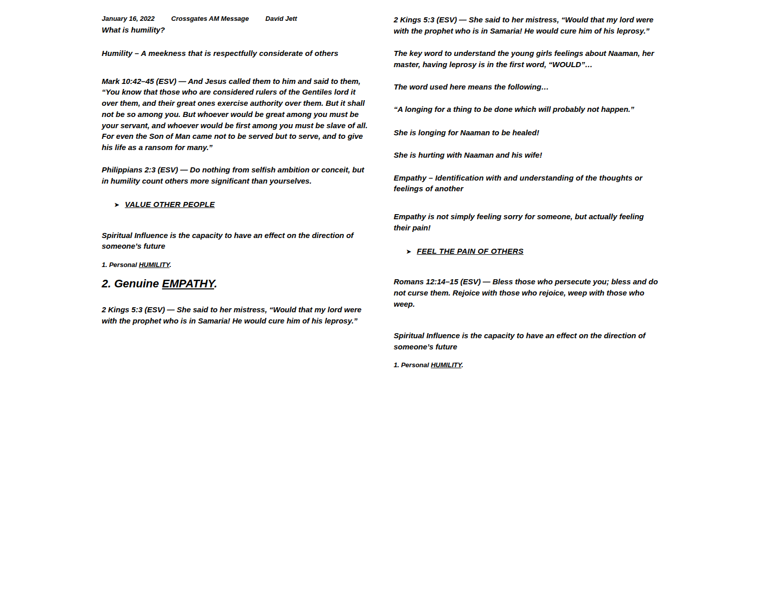January 16, 2022 Crossgates AM Message David Jett
What is humility?
Humility – A meekness that is respectfully considerate of others
Mark 10:42–45 (ESV) — And Jesus called them to him and said to them, “You know that those who are considered rulers of the Gentiles lord it over them, and their great ones exercise authority over them. But it shall not be so among you. But whoever would be great among you must be your servant, and whoever would be first among you must be slave of all. For even the Son of Man came not to be served but to serve, and to give his life as a ransom for many.”
Philippians 2:3 (ESV) — Do nothing from selfish ambition or conceit, but in humility count others more significant than yourselves.
➤ VALUE OTHER PEOPLE
Spiritual Influence is the capacity to have an effect on the direction of someone’s future
1. Personal HUMILITY.
2. Genuine EMPATHY.
2 Kings 5:3 (ESV) — She said to her mistress, “Would that my lord were with the prophet who is in Samaria! He would cure him of his leprosy.”
2 Kings 5:3 (ESV) — She said to her mistress, “Would that my lord were with the prophet who is in Samaria! He would cure him of his leprosy.”
The key word to understand the young girls feelings about Naaman, her master, having leprosy is in the first word, “WOULD”…
The word used here means the following…
“A longing for a thing to be done which will probably not happen.”
She is longing for Naaman to be healed!
She is hurting with Naaman and his wife!
Empathy – Identification with and understanding of the thoughts or feelings of another
Empathy is not simply feeling sorry for someone, but actually feeling their pain!
➤ FEEL THE PAIN OF OTHERS
Romans 12:14–15 (ESV) — Bless those who persecute you; bless and do not curse them. Rejoice with those who rejoice, weep with those who weep.
Spiritual Influence is the capacity to have an effect on the direction of someone’s future
1. Personal HUMILITY.